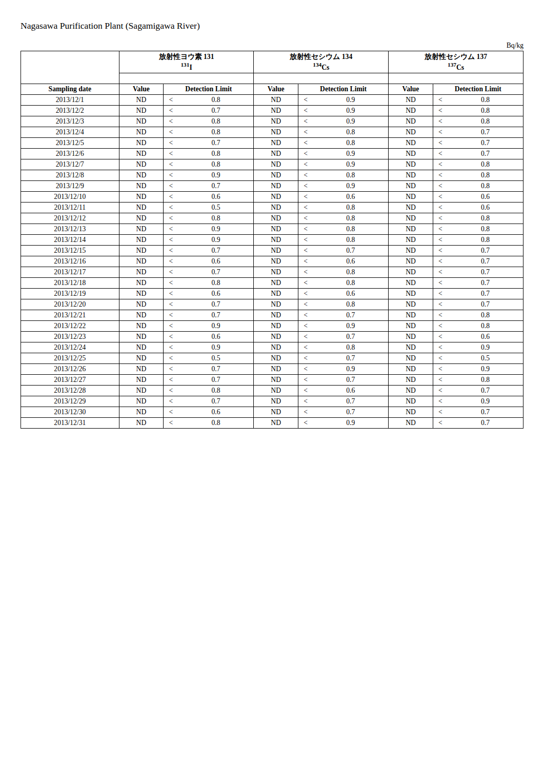Nagasawa Purification Plant (Sagamigawa River)
Bq/kg
| | 放射性ヨウ素 131 131 I | 放射性セシウム 134 134 Cs | 放射性セシウム 137 137 Cs |
| --- | --- | --- | --- |
| Sampling date | Value | Detection Limit | Value | Detection Limit | Value | Detection Limit |
| 2013/12/1 | ND | < | 0.8 | ND | < | 0.9 | ND | < | 0.8 |
| 2013/12/2 | ND | < | 0.7 | ND | < | 0.9 | ND | < | 0.8 |
| 2013/12/3 | ND | < | 0.8 | ND | < | 0.9 | ND | < | 0.8 |
| 2013/12/4 | ND | < | 0.8 | ND | < | 0.8 | ND | < | 0.7 |
| 2013/12/5 | ND | < | 0.7 | ND | < | 0.8 | ND | < | 0.7 |
| 2013/12/6 | ND | < | 0.8 | ND | < | 0.9 | ND | < | 0.7 |
| 2013/12/7 | ND | < | 0.8 | ND | < | 0.9 | ND | < | 0.8 |
| 2013/12/8 | ND | < | 0.9 | ND | < | 0.8 | ND | < | 0.8 |
| 2013/12/9 | ND | < | 0.7 | ND | < | 0.9 | ND | < | 0.8 |
| 2013/12/10 | ND | < | 0.6 | ND | < | 0.6 | ND | < | 0.6 |
| 2013/12/11 | ND | < | 0.5 | ND | < | 0.8 | ND | < | 0.6 |
| 2013/12/12 | ND | < | 0.8 | ND | < | 0.8 | ND | < | 0.8 |
| 2013/12/13 | ND | < | 0.9 | ND | < | 0.8 | ND | < | 0.8 |
| 2013/12/14 | ND | < | 0.9 | ND | < | 0.8 | ND | < | 0.8 |
| 2013/12/15 | ND | < | 0.7 | ND | < | 0.7 | ND | < | 0.7 |
| 2013/12/16 | ND | < | 0.6 | ND | < | 0.6 | ND | < | 0.7 |
| 2013/12/17 | ND | < | 0.7 | ND | < | 0.8 | ND | < | 0.7 |
| 2013/12/18 | ND | < | 0.8 | ND | < | 0.8 | ND | < | 0.7 |
| 2013/12/19 | ND | < | 0.6 | ND | < | 0.6 | ND | < | 0.7 |
| 2013/12/20 | ND | < | 0.7 | ND | < | 0.8 | ND | < | 0.7 |
| 2013/12/21 | ND | < | 0.7 | ND | < | 0.7 | ND | < | 0.8 |
| 2013/12/22 | ND | < | 0.9 | ND | < | 0.9 | ND | < | 0.8 |
| 2013/12/23 | ND | < | 0.6 | ND | < | 0.7 | ND | < | 0.6 |
| 2013/12/24 | ND | < | 0.9 | ND | < | 0.8 | ND | < | 0.9 |
| 2013/12/25 | ND | < | 0.5 | ND | < | 0.7 | ND | < | 0.5 |
| 2013/12/26 | ND | < | 0.7 | ND | < | 0.9 | ND | < | 0.9 |
| 2013/12/27 | ND | < | 0.7 | ND | < | 0.7 | ND | < | 0.8 |
| 2013/12/28 | ND | < | 0.8 | ND | < | 0.6 | ND | < | 0.7 |
| 2013/12/29 | ND | < | 0.7 | ND | < | 0.7 | ND | < | 0.9 |
| 2013/12/30 | ND | < | 0.6 | ND | < | 0.7 | ND | < | 0.7 |
| 2013/12/31 | ND | < | 0.8 | ND | < | 0.9 | ND | < | 0.7 |